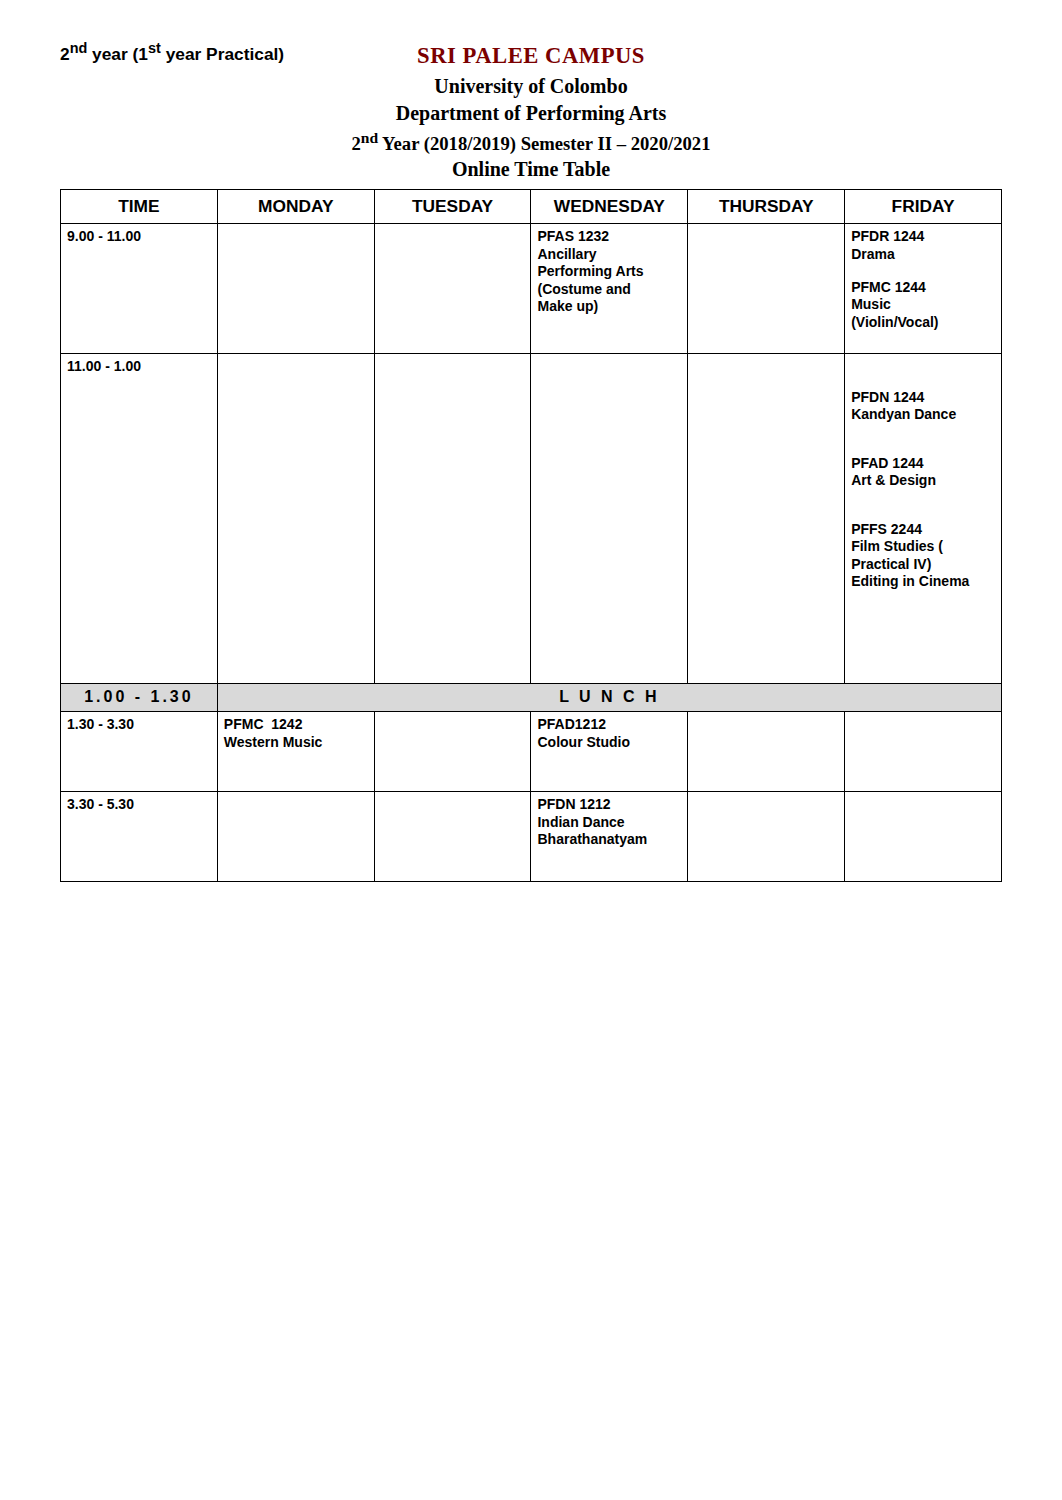2nd year (1st year Practical)
SRI PALEE CAMPUS
University of Colombo
Department of Performing Arts
2nd Year (2018/2019) Semester II – 2020/2021
Online Time Table
| TIME | MONDAY | TUESDAY | WEDNESDAY | THURSDAY | FRIDAY |
| --- | --- | --- | --- | --- | --- |
| 9.00 - 11.00 | | | PFAS 1232 Ancillary Performing Arts (Costume and Make up) | | PFDR 1244 Drama PFMC 1244 Music (Violin/Vocal) |
| 11.00 - 1.00 | | | | | PFDN 1244 Kandyan Dance PFAD 1244 Art & Design PFFS 2244 Film Studies ( Practical IV) Editing in Cinema |
| 1.00 - 1.30 | L U N C H |
| 1.30 - 3.30 | PFMC 1242 Western Music | | PFAD1212 Colour Studio | | |
| 3.30 - 5.30 | | | PFDN 1212 Indian Dance Bharathanatyam | | |